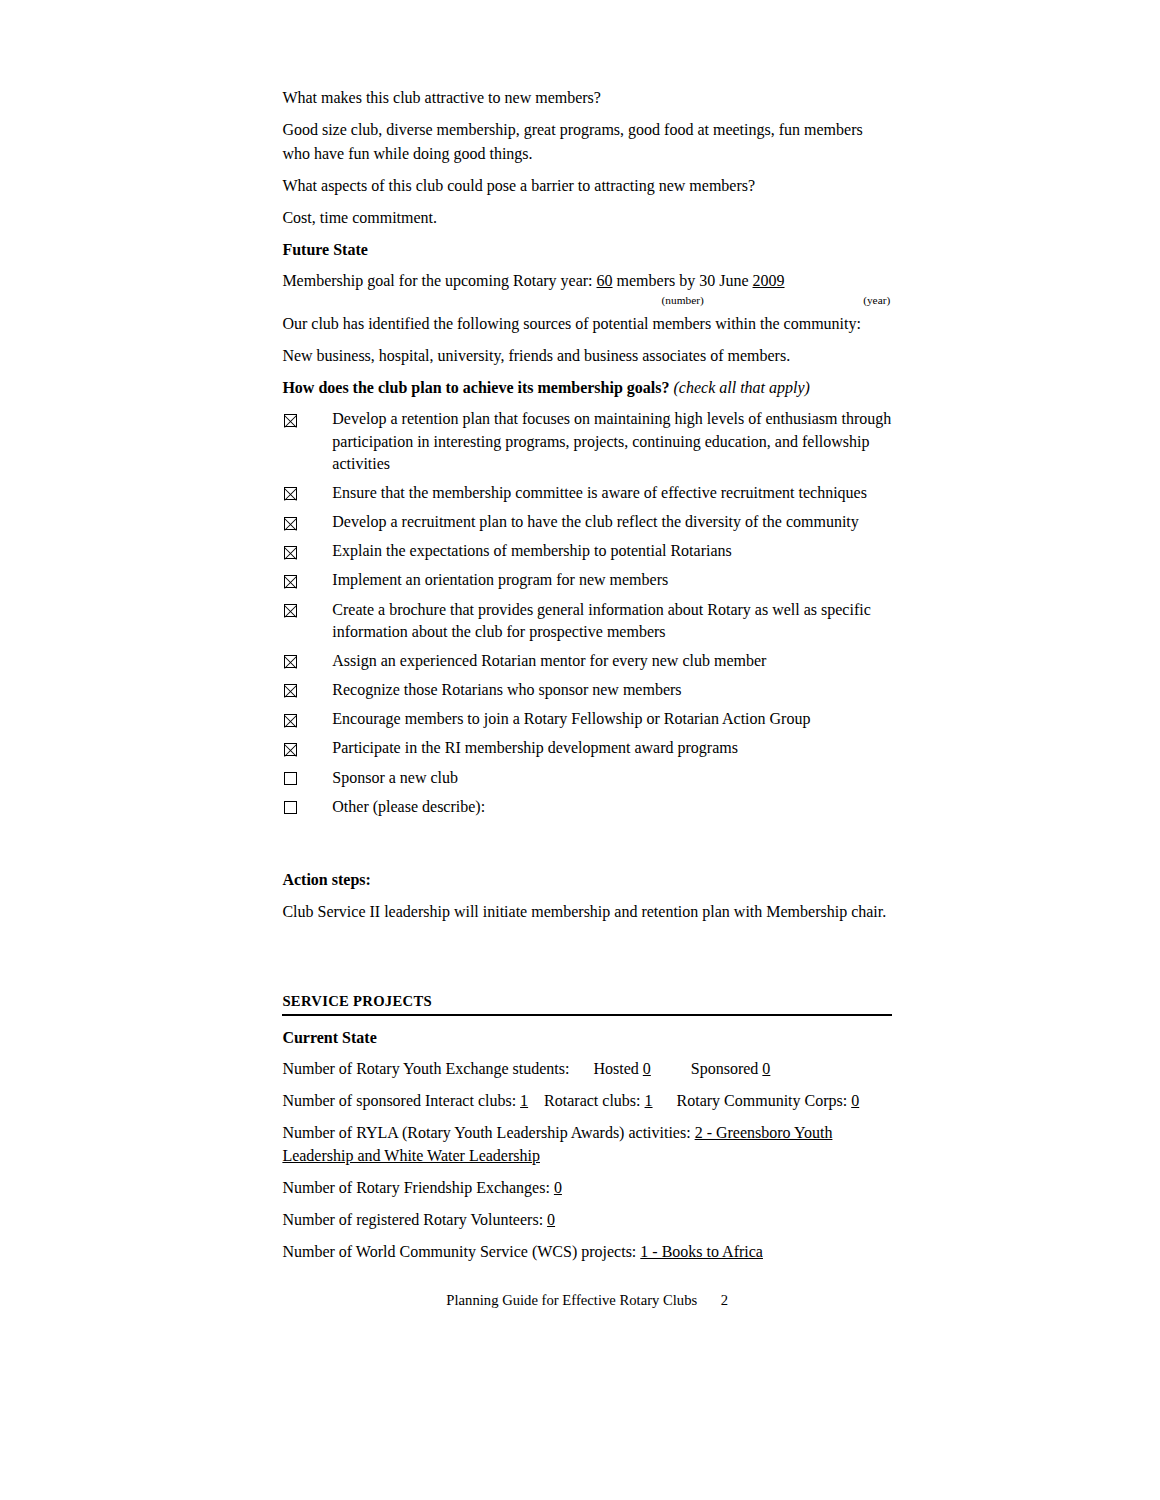What makes this club attractive to new members?
Good size club, diverse membership, great programs, good food at meetings, fun members who have fun while doing good things.
What aspects of this club could pose a barrier to attracting new members?
Cost, time commitment.
Future State
Membership goal for the upcoming Rotary year: 60 members by 30 June 2009
(number) (year)
Our club has identified the following sources of potential members within the community:
New business, hospital, university, friends and business associates of members.
How does the club plan to achieve its membership goals? (check all that apply)
Develop a retention plan that focuses on maintaining high levels of enthusiasm through participation in interesting programs, projects, continuing education, and fellowship activities
Ensure that the membership committee is aware of effective recruitment techniques
Develop a recruitment plan to have the club reflect the diversity of the community
Explain the expectations of membership to potential Rotarians
Implement an orientation program for new members
Create a brochure that provides general information about Rotary as well as specific information about the club for prospective members
Assign an experienced Rotarian mentor for every new club member
Recognize those Rotarians who sponsor new members
Encourage members to join a Rotary Fellowship or Rotarian Action Group
Participate in the RI membership development award programs
Sponsor a new club
Other (please describe):
Action steps:
Club Service II leadership will initiate membership and retention plan with Membership chair.
SERVICE PROJECTS
Current State
Number of Rotary Youth Exchange students: Hosted 0 Sponsored 0
Number of sponsored Interact clubs: 1 Rotaract clubs: 1 Rotary Community Corps: 0
Number of RYLA (Rotary Youth Leadership Awards) activities: 2 - Greensboro Youth Leadership and White Water Leadership
Number of Rotary Friendship Exchanges: 0
Number of registered Rotary Volunteers: 0
Number of World Community Service (WCS) projects: 1 - Books to Africa
Planning Guide for Effective Rotary Clubs2